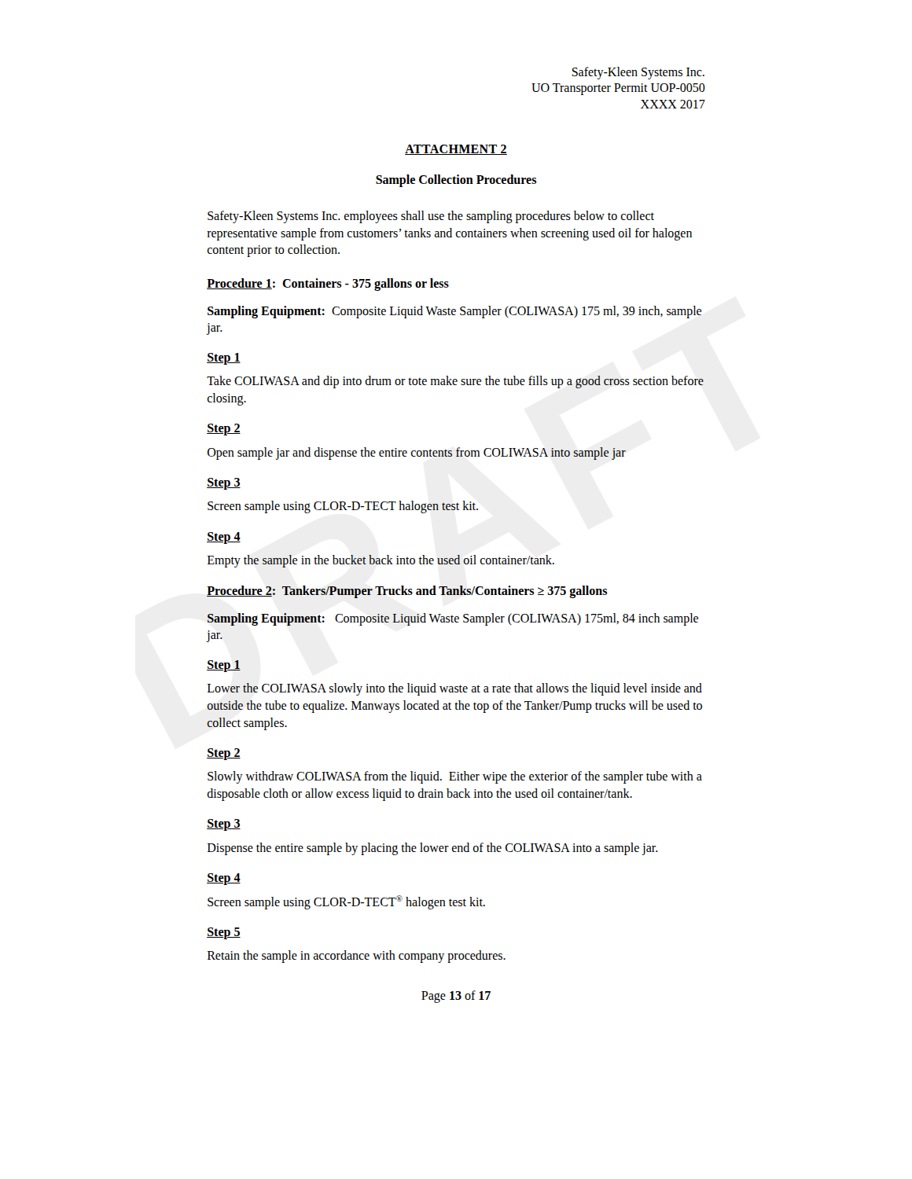DRAFT
Safety-Kleen Systems Inc.
UO Transporter Permit UOP-0050
XXXX 2017
ATTACHMENT 2
Sample Collection Procedures
Safety-Kleen Systems Inc. employees shall use the sampling procedures below to collect representative sample from customers’ tanks and containers when screening used oil for halogen content prior to collection.
Procedure 1: Containers - 375 gallons or less
Sampling Equipment: Composite Liquid Waste Sampler (COLIWASA) 175 ml, 39 inch, sample jar.
Step 1
Take COLIWASA and dip into drum or tote make sure the tube fills up a good cross section before closing.
Step 2
Open sample jar and dispense the entire contents from COLIWASA into sample jar
Step 3
Screen sample using CLOR-D-TECT halogen test kit.
Step 4
Empty the sample in the bucket back into the used oil container/tank.
Procedure 2: Tankers/Pumper Trucks and Tanks/Containers ≥ 375 gallons
Sampling Equipment: Composite Liquid Waste Sampler (COLIWASA) 175ml, 84 inch sample jar.
Step 1
Lower the COLIWASA slowly into the liquid waste at a rate that allows the liquid level inside and outside the tube to equalize. Manways located at the top of the Tanker/Pump trucks will be used to collect samples.
Step 2
Slowly withdraw COLIWASA from the liquid. Either wipe the exterior of the sampler tube with a disposable cloth or allow excess liquid to drain back into the used oil container/tank.
Step 3
Dispense the entire sample by placing the lower end of the COLIWASA into a sample jar.
Step 4
Screen sample using CLOR-D-TECT® halogen test kit.
Step 5
Retain the sample in accordance with company procedures.
Page 13 of 17